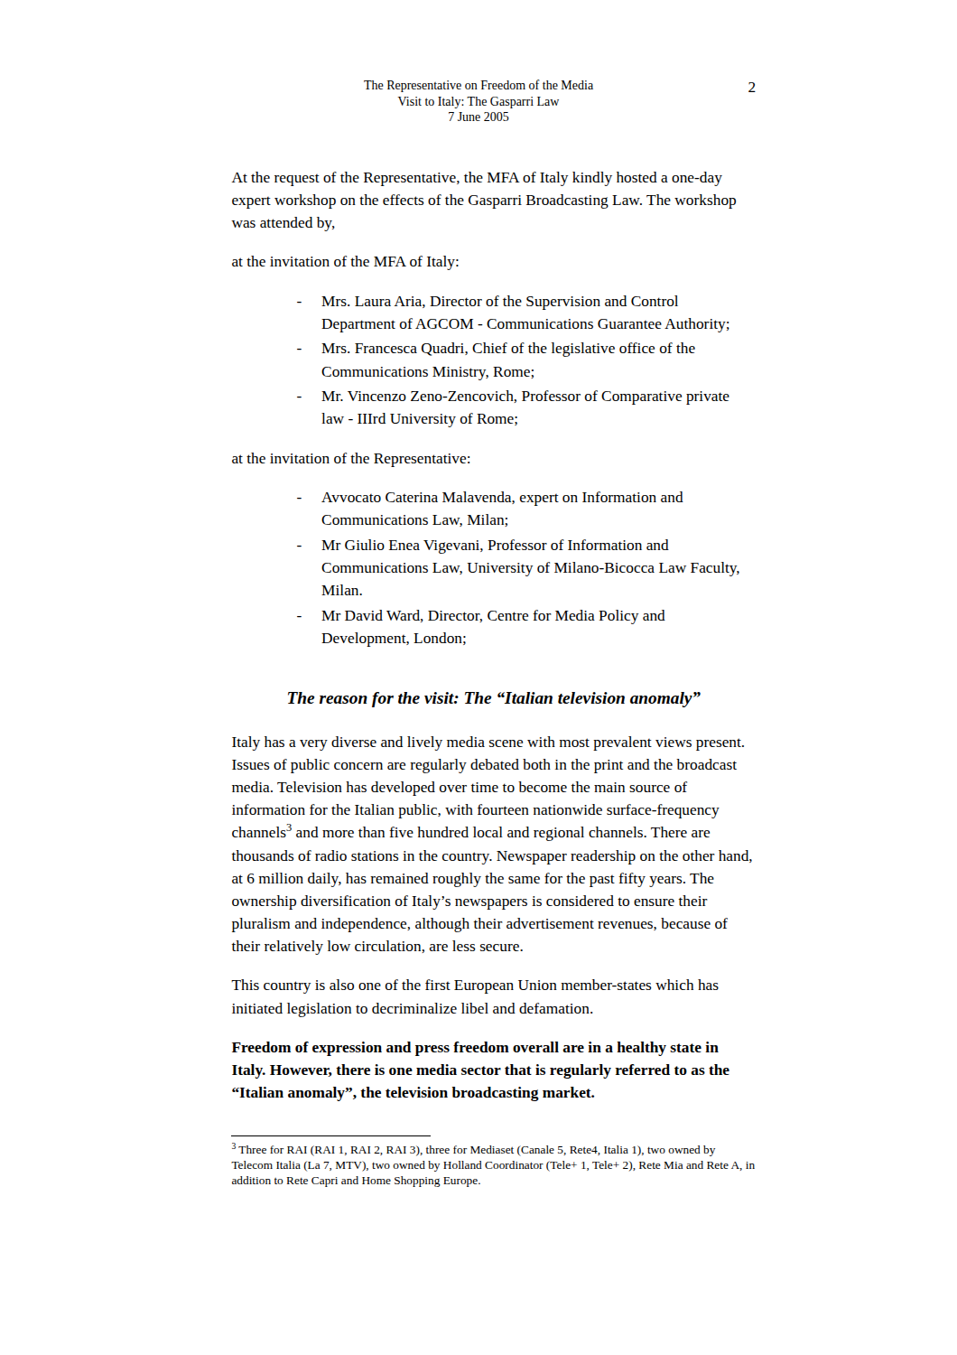2
The Representative on Freedom of the Media
Visit to Italy: The Gasparri Law
7 June 2005
At the request of the Representative, the MFA of Italy kindly hosted a one-day expert workshop on the effects of the Gasparri Broadcasting Law. The workshop was attended by,
at the invitation of the MFA of Italy:
Mrs. Laura Aria, Director of the Supervision and Control Department of AGCOM - Communications Guarantee Authority;
Mrs. Francesca Quadri, Chief of the legislative office of the Communications Ministry, Rome;
Mr. Vincenzo Zeno-Zencovich, Professor of Comparative private law - IIIrd University of Rome;
at the invitation of the Representative:
Avvocato Caterina Malavenda, expert on Information and Communications Law, Milan;
Mr Giulio Enea Vigevani, Professor of Information and Communications Law, University of Milano-Bicocca Law Faculty, Milan.
Mr David Ward, Director, Centre for Media Policy and Development, London;
The reason for the visit: The “Italian television anomaly”
Italy has a very diverse and lively media scene with most prevalent views present. Issues of public concern are regularly debated both in the print and the broadcast media. Television has developed over time to become the main source of information for the Italian public, with fourteen nationwide surface-frequency channels3 and more than five hundred local and regional channels. There are thousands of radio stations in the country. Newspaper readership on the other hand, at 6 million daily, has remained roughly the same for the past fifty years. The ownership diversification of Italy’s newspapers is considered to ensure their pluralism and independence, although their advertisement revenues, because of their relatively low circulation, are less secure.
This country is also one of the first European Union member-states which has initiated legislation to decriminalize libel and defamation.
Freedom of expression and press freedom overall are in a healthy state in Italy. However, there is one media sector that is regularly referred to as the “Italian anomaly”, the television broadcasting market.
3 Three for RAI (RAI 1, RAI 2, RAI 3), three for Mediaset (Canale 5, Rete4, Italia 1), two owned by Telecom Italia (La 7, MTV), two owned by Holland Coordinator (Tele+ 1, Tele+ 2), Rete Mia and Rete A, in addition to Rete Capri and Home Shopping Europe.